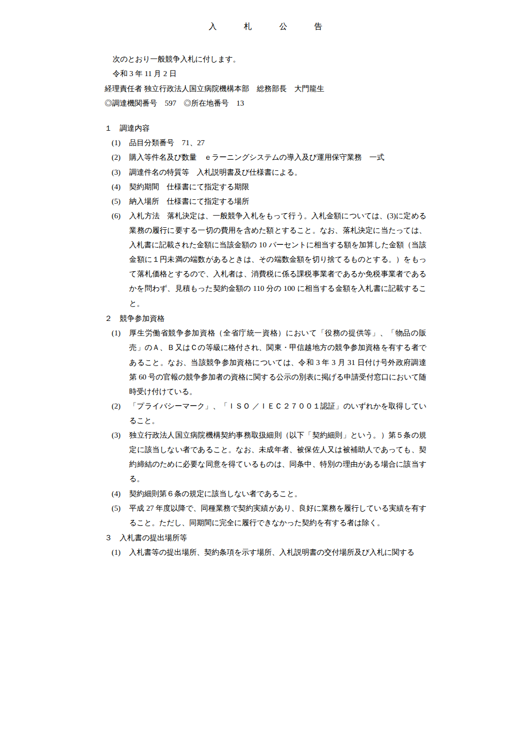入　札　公　告
次のとおり一般競争入札に付します。
令和 3 年 11 月 2 日
経理責任者 独立行政法人国立病院機構本部　総務部長　大門龍生
◎調達機関番号　597　◎所在地番号　13
１　調達内容
(1) 品目分類番号　71、27
(2) 購入等件名及び数量　ｅラーニングシステムの導入及び運用保守業務　一式
(3) 調達件名の特質等　入札説明書及び仕様書による。
(4) 契約期間　仕様書にて指定する期限
(5) 納入場所　仕様書にて指定する場所
(6) 入札方法　落札決定は、一般競争入札をもって行う。入札金額については、(3)に定める業務の履行に要する一切の費用を含めた額とすること。なお、落札決定に当たっては、入札書に記載された金額に当該金額の 10 パーセントに相当する額を加算した金額（当該金額に１円未満の端数があるときは、その端数金額を切り捨てるものとする。）をもって落札価格とするので、入札者は、消費税に係る課税事業者であるか免税事業者であるかを問わず、見積もった契約金額の 110 分の 100 に相当する金額を入札書に記載すること。
２　競争参加資格
(1) 厚生労働省競争参加資格（全省庁統一資格）において「役務の提供等」、「物品の販売」のＡ、Ｂ又はＣの等級に格付され、関東・甲信越地方の競争参加資格を有する者であること。なお、当該競争参加資格については、令和 3 年 3 月 31 日付け号外政府調達第 60 号の官報の競争参加者の資格に関する公示の別表に掲げる申請受付窓口において随時受け付けている。
(2)「プライバシーマーク」、「ＩＳＯ ／ＩＥＣ２７００１認証」のいずれかを取得していること。
(3) 独立行政法人国立病院機構契約事務取扱細則（以下「契約細則」という。）第５条の規定に該当しない者であること。なお、未成年者、被保佐人又は被補助人であっても、契約締結のために必要な同意を得ているものは、同条中、特別の理由がある場合に該当する。
(4) 契約細則第６条の規定に該当しない者であること。
(5) 平成 27 年度以降で、同種業務で契約実績があり、良好に業務を履行している実績を有すること。ただし、同期間に完全に履行できなかった契約を有する者は除く。
３　入札書の提出場所等
(1) 入札書等の提出場所、契約条項を示す場所、入札説明書の交付場所及び入札に関する